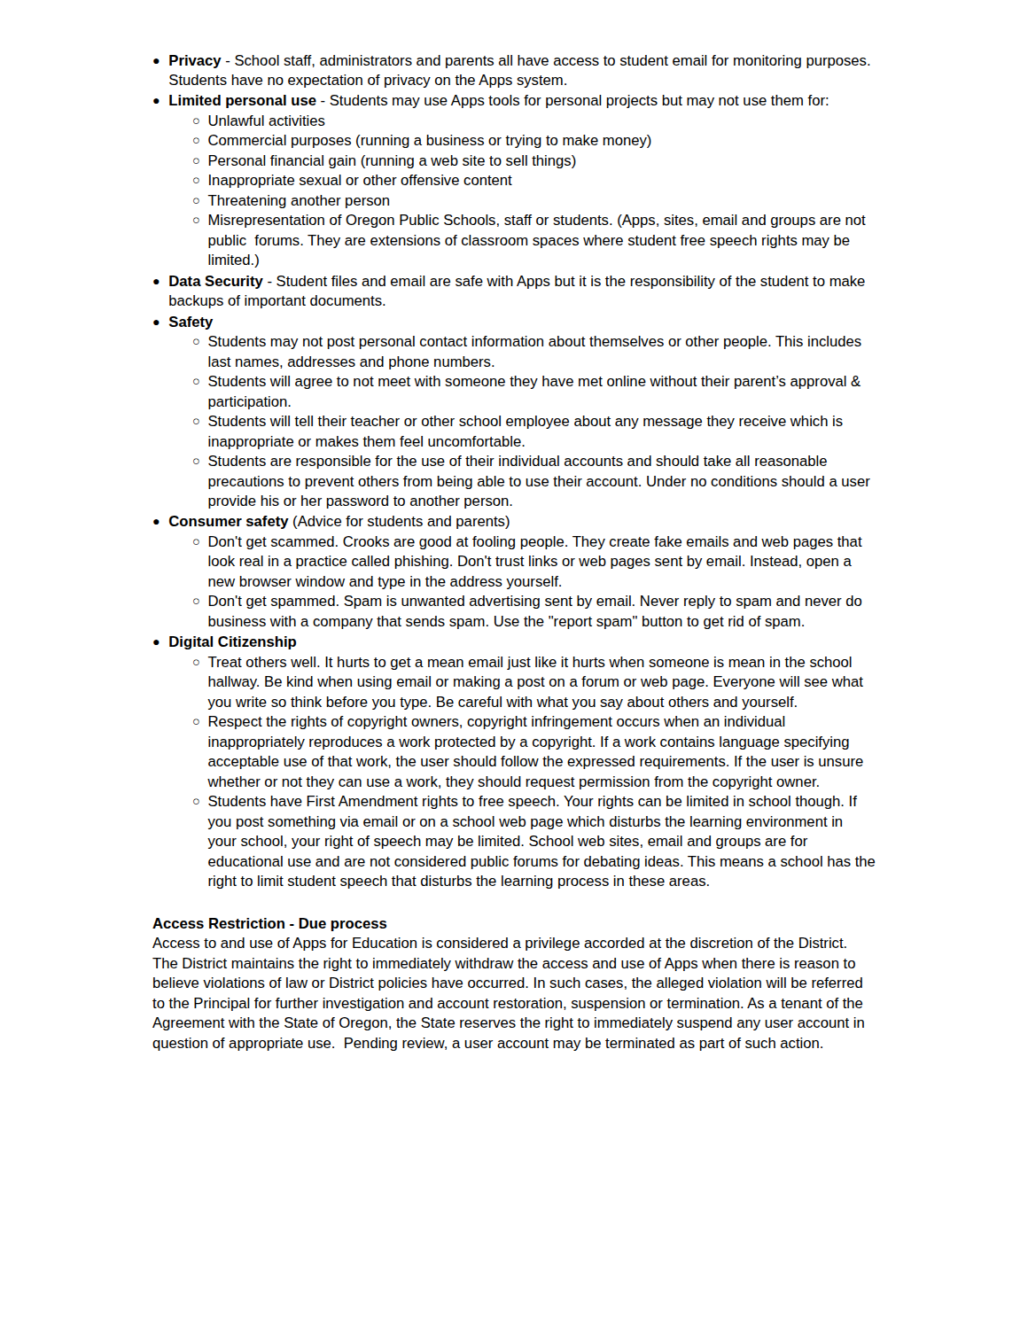Privacy - School staff, administrators and parents all have access to student email for monitoring purposes. Students have no expectation of privacy on the Apps system.
Limited personal use - Students may use Apps tools for personal projects but may not use them for:
Unlawful activities
Commercial purposes (running a business or trying to make money)
Personal financial gain (running a web site to sell things)
Inappropriate sexual or other offensive content
Threatening another person
Misrepresentation of Oregon Public Schools, staff or students. (Apps, sites, email and groups are not public forums. They are extensions of classroom spaces where student free speech rights may be limited.)
Data Security - Student files and email are safe with Apps but it is the responsibility of the student to make backups of important documents.
Safety
Students may not post personal contact information about themselves or other people. This includes last names, addresses and phone numbers.
Students will agree to not meet with someone they have met online without their parent’s approval & participation.
Students will tell their teacher or other school employee about any message they receive which is inappropriate or makes them feel uncomfortable.
Students are responsible for the use of their individual accounts and should take all reasonable precautions to prevent others from being able to use their account. Under no conditions should a user provide his or her password to another person.
Consumer safety (Advice for students and parents)
Don't get scammed. Crooks are good at fooling people. They create fake emails and web pages that look real in a practice called phishing. Don't trust links or web pages sent by email. Instead, open a new browser window and type in the address yourself.
Don't get spammed. Spam is unwanted advertising sent by email. Never reply to spam and never do business with a company that sends spam. Use the "report spam" button to get rid of spam.
Digital Citizenship
Treat others well. It hurts to get a mean email just like it hurts when someone is mean in the school hallway. Be kind when using email or making a post on a forum or web page. Everyone will see what you write so think before you type. Be careful with what you say about others and yourself.
Respect the rights of copyright owners, copyright infringement occurs when an individual inappropriately reproduces a work protected by a copyright. If a work contains language specifying acceptable use of that work, the user should follow the expressed requirements. If the user is unsure whether or not they can use a work, they should request permission from the copyright owner.
Students have First Amendment rights to free speech. Your rights can be limited in school though. If you post something via email or on a school web page which disturbs the learning environment in your school, your right of speech may be limited. School web sites, email and groups are for educational use and are not considered public forums for debating ideas. This means a school has the right to limit student speech that disturbs the learning process in these areas.
Access Restriction - Due process
Access to and use of Apps for Education is considered a privilege accorded at the discretion of the District. The District maintains the right to immediately withdraw the access and use of Apps when there is reason to believe violations of law or District policies have occurred. In such cases, the alleged violation will be referred to the Principal for further investigation and account restoration, suspension or termination. As a tenant of the Agreement with the State of Oregon, the State reserves the right to immediately suspend any user account in question of appropriate use. Pending review, a user account may be terminated as part of such action.